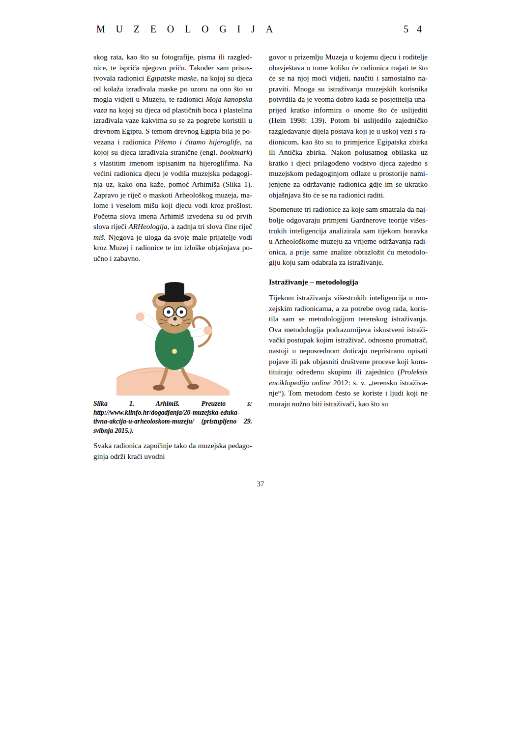M U Z E O L O G I J A 5 4
skog rata, kao što su fotografije, pisma ili razglednice, te ispriča njegovu priču. Također sam prisustvovala radionici Egipatske maske, na kojoj su djeca od kolaža izrađivala maske po uzoru na ono što su mogla vidjeti u Muzeju, te radionici Moja kanopska vaza na kojoj su djeca od plastičnih boca i plastelina izrađivala vaze kakvima su se za pogrebe koristili u drevnom Egiptu. S temom drevnog Egipta bila je povezana i radionica Pišemo i čitamo hijeroglife, na kojoj su djeca izrađivala stranične (engl. bookmark) s vlastitim imenom ispisanim na hijeroglifima. Na većini radionica djecu je vodila muzejska pedagoginja uz, kako ona kaže, pomoć Arhimiša (Slika 1). Zapravo je riječ o maskoti Arheološkog muzeja, malome i veselom mišu koji djecu vodi kroz prošlost. Početna slova imena Arhimiš izvedena su od prvih slova riječi ARHeologija, a zadnja tri slova čine riječ miš. Njegova je uloga da svoje male prijatelje vodi kroz Muzej i radionice te im izloške objašnjava poučno i zabavno.
Slika 1. Arhimiš. Preuzeto s: http://www.klinfo.hr/dogadjanja/20-muzejska-edukativna-akcija-u-arheoloskom-muzeju/ (pristupljeno 29. svibnja 2015.).
Svaka radionica započinje tako da muzejska pedagoginja održi kraći uvodni
govor u prizemlju Muzeja u kojemu djecu i roditelje obavještava o tome koliko će radionica trajati te što će se na njoj moći vidjeti, naučiti i samostalno napraviti. Mnoga su istraživanja muzejskih korisnika potvrdila da je veoma dobro kada se posjetitelja unaprijed kratko informira o onome što će uslijediti (Hein 1998: 139). Potom bi uslijedilo zajedničko razgledavanje dijela postava koji je u uskoj vezi s radionicom, kao što su to primjerice Egipatska zbirka ili Antička zbirka. Nakon polusatnog obilaska uz kratko i djeci prilagođeno vodstvo djeca zajedno s muzejskom pedagoginjom odlaze u prostorije namijenjene za održavanje radionica gdje im se ukratko objašnjava što će se na radionici raditi.
Spomenute tri radionice za koje sam smatrala da najbolje odgovaraju primjeni Gardnerove teorije višestrukih inteligencija analizirala sam tijekom boravka u Arheološkome muzeju za vrijeme održavanja radionica, a prije same analize obrazložit ću metodologiju koju sam odabrala za istraživanje.
Istraživanje – metodologija
Tijekom istraživanja višestrukih inteligencija u muzejskim radionicama, a za potrebe ovog rada, koristila sam se metodologijom terenskog istraživanja. Ova metodologija podrazumijeva iskustveni istraživački postupak kojim istraživač, odnosno promatrač, nastoji u neposrednom doticaju nepristrano opisati pojave ili pak objasniti društvene procese koji konstituiraju određenu skupinu ili zajednicu (Proleksis enciklopedija online 2012: s. v. „terensko istraživanje“). Tom metodom često se koriste i ljudi koji ne moraju nužno biti istraživači, kao što su
37